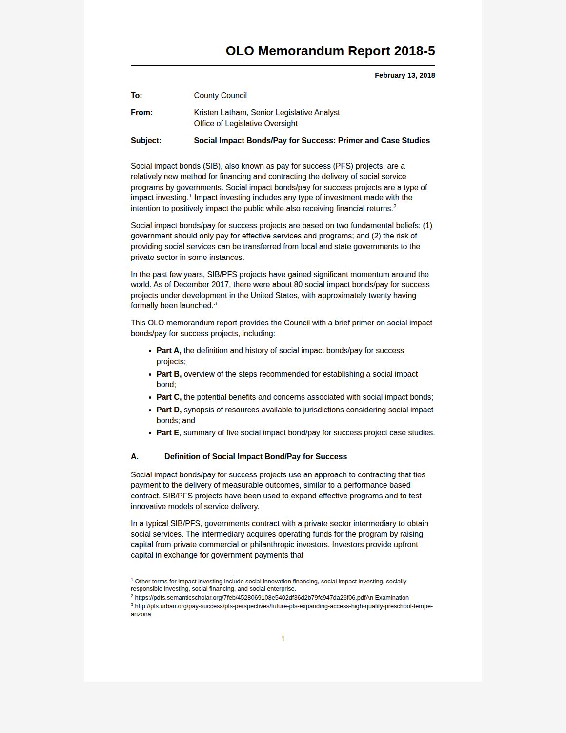OLO Memorandum Report 2018-5
February 13, 2018
| To: | County Council |
| From: | Kristen Latham, Senior Legislative Analyst Office of Legislative Oversight |
| Subject: | Social Impact Bonds/Pay for Success: Primer and Case Studies |
Social impact bonds (SIB), also known as pay for success (PFS) projects, are a relatively new method for financing and contracting the delivery of social service programs by governments. Social impact bonds/pay for success projects are a type of impact investing.1 Impact investing includes any type of investment made with the intention to positively impact the public while also receiving financial returns.2
Social impact bonds/pay for success projects are based on two fundamental beliefs: (1) government should only pay for effective services and programs; and (2) the risk of providing social services can be transferred from local and state governments to the private sector in some instances.
In the past few years, SIB/PFS projects have gained significant momentum around the world. As of December 2017, there were about 80 social impact bonds/pay for success projects under development in the United States, with approximately twenty having formally been launched.3
This OLO memorandum report provides the Council with a brief primer on social impact bonds/pay for success projects, including:
Part A, the definition and history of social impact bonds/pay for success projects;
Part B, overview of the steps recommended for establishing a social impact bond;
Part C, the potential benefits and concerns associated with social impact bonds;
Part D, synopsis of resources available to jurisdictions considering social impact bonds; and
Part E, summary of five social impact bond/pay for success project case studies.
A. Definition of Social Impact Bond/Pay for Success
Social impact bonds/pay for success projects use an approach to contracting that ties payment to the delivery of measurable outcomes, similar to a performance based contract. SIB/PFS projects have been used to expand effective programs and to test innovative models of service delivery.
In a typical SIB/PFS, governments contract with a private sector intermediary to obtain social services. The intermediary acquires operating funds for the program by raising capital from private commercial or philanthropic investors. Investors provide upfront capital in exchange for government payments that
1 Other terms for impact investing include social innovation financing, social impact investing, socially responsible investing, social financing, and social enterprise.
2 https://pdfs.semanticscholar.org/7feb/4528069108e5402df36d2b79fc947da26f06.pdfAn Examination
3 http://pfs.urban.org/pay-success/pfs-perspectives/future-pfs-expanding-access-high-quality-preschool-tempe-arizona
1